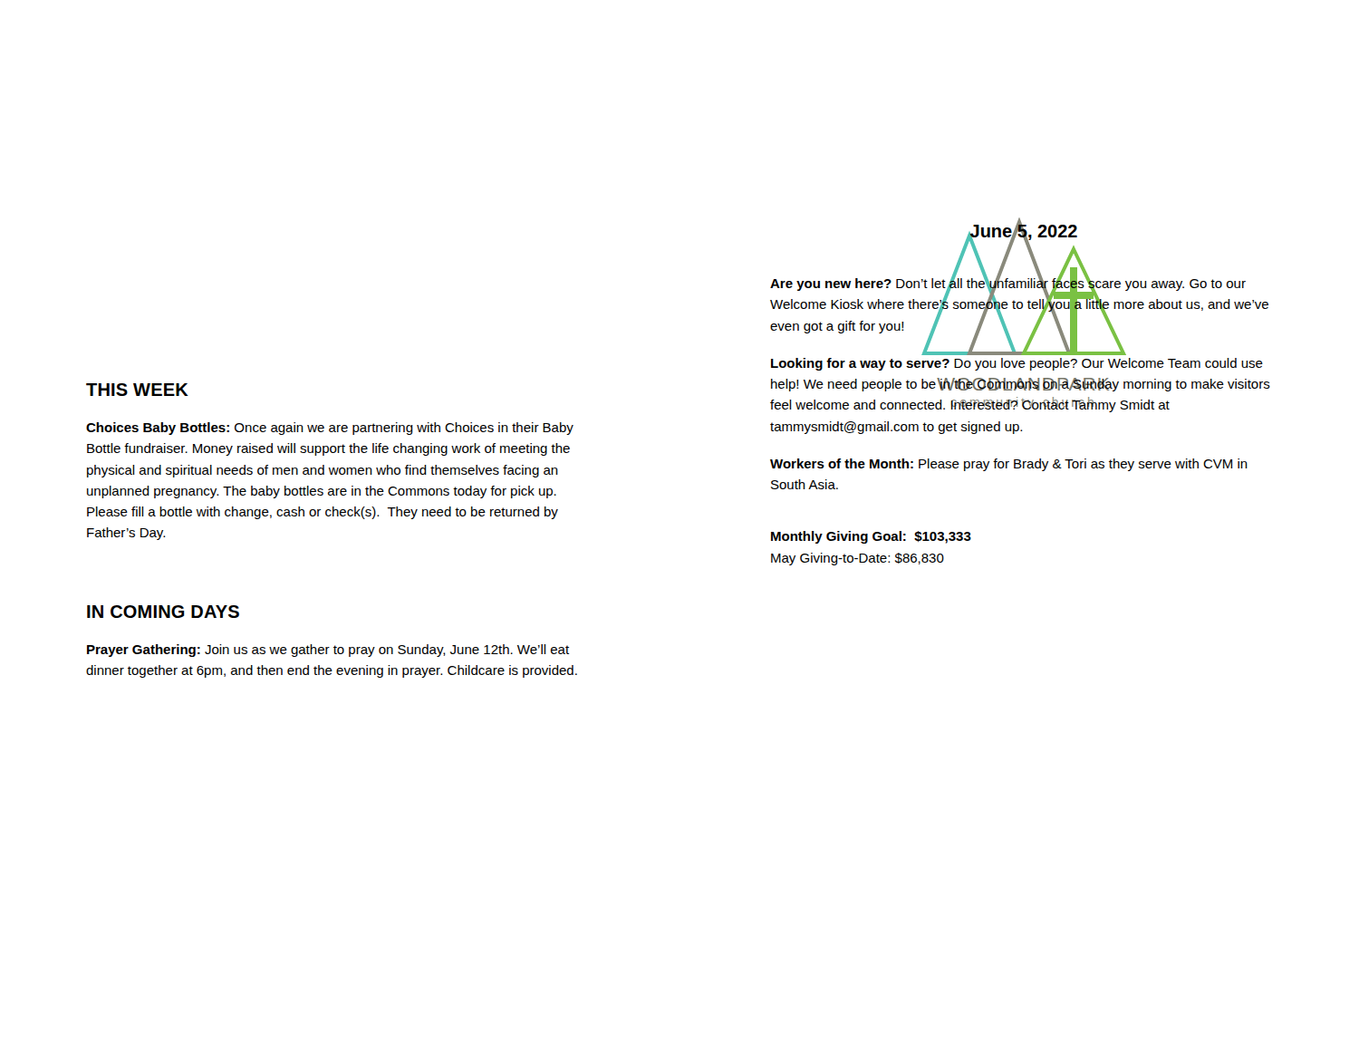WOODLANDPARK
community church
THIS WEEK
Choices Baby Bottles: Once again we are partnering with Choices in their Baby Bottle fundraiser. Money raised will support the life changing work of meeting the physical and spiritual needs of men and women who find themselves facing an unplanned pregnancy. The baby bottles are in the Commons today for pick up. Please fill a bottle with change, cash or check(s). They need to be returned by Father’s Day.
IN COMING DAYS
Prayer Gathering: Join us as we gather to pray on Sunday, June 12th. We’ll eat dinner together at 6pm, and then end the evening in prayer. Childcare is provided.
June 5, 2022
Are you new here? Don’t let all the unfamiliar faces scare you away. Go to our Welcome Kiosk where there’s someone to tell you a little more about us, and we’ve even got a gift for you!
Looking for a way to serve? Do you love people? Our Welcome Team could use help! We need people to be in the Commons on a Sunday morning to make visitors feel welcome and connected. Interested? Contact Tammy Smidt at tammysmidt@gmail.com to get signed up.
Workers of the Month: Please pray for Brady & Tori as they serve with CVM in South Asia.
Monthly Giving Goal: $103,333
May Giving-to-Date: $86,830